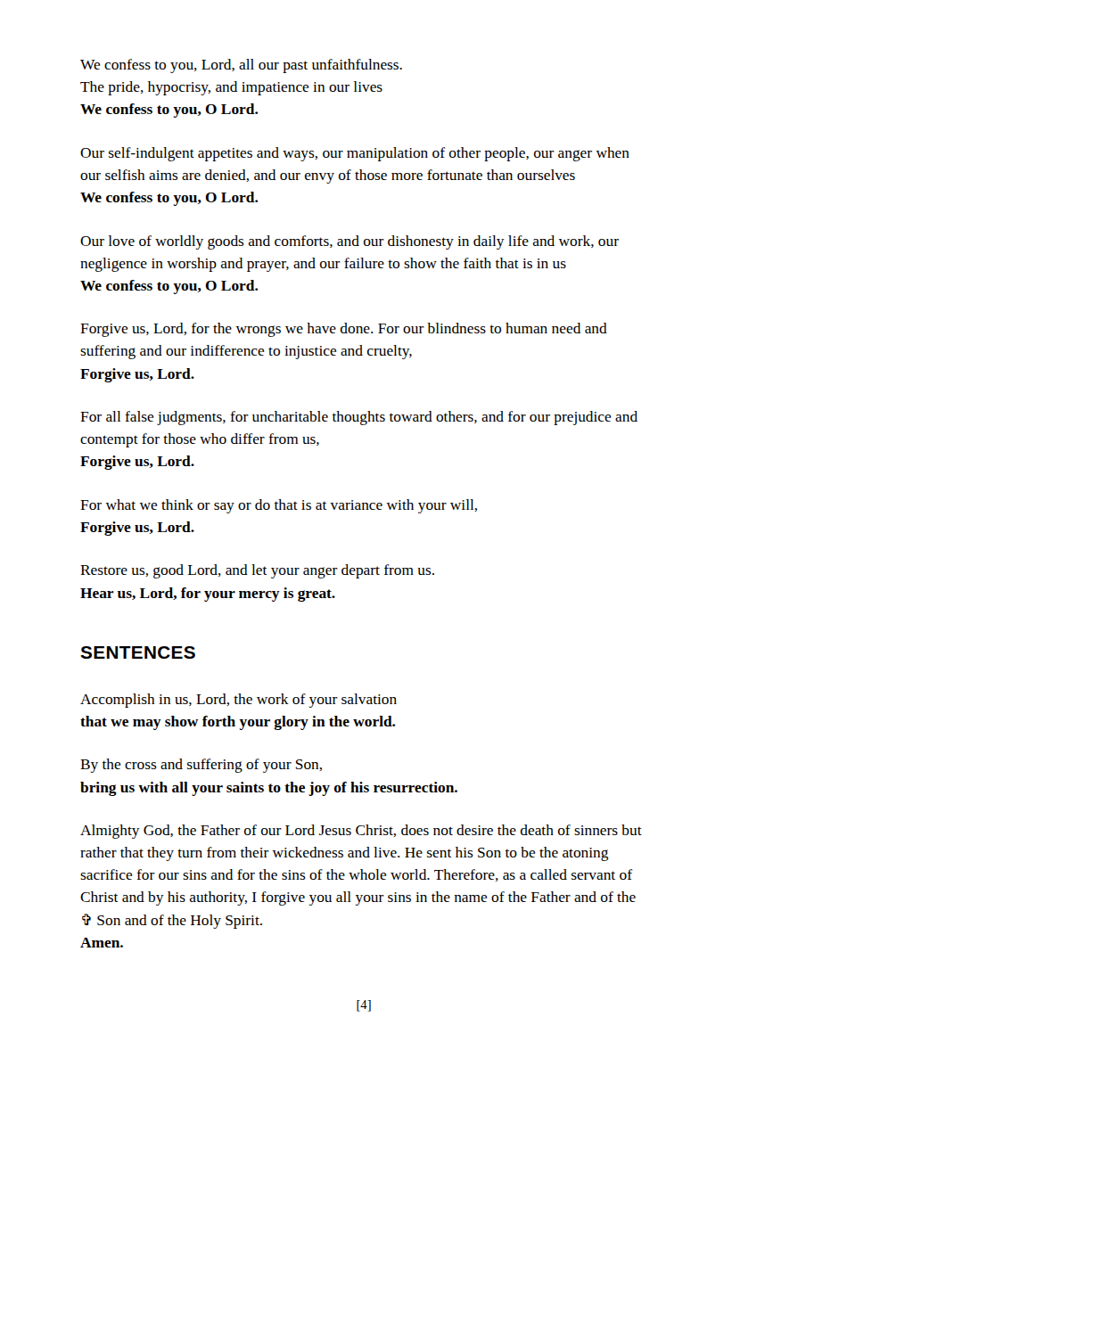We confess to you, Lord, all our past unfaithfulness.
The pride, hypocrisy, and impatience in our lives
We confess to you, O Lord.
Our self-indulgent appetites and ways, our manipulation of other people, our anger when our selfish aims are denied, and our envy of those more fortunate than ourselves
We confess to you, O Lord.
Our love of worldly goods and comforts, and our dishonesty in daily life and work, our negligence in worship and prayer, and our failure to show the faith that is in us
We confess to you, O Lord.
Forgive us, Lord, for the wrongs we have done. For our blindness to human need and suffering and our indifference to injustice and cruelty,
Forgive us, Lord.
For all false judgments, for uncharitable thoughts toward others, and for our prejudice and contempt for those who differ from us,
Forgive us, Lord.
For what we think or say or do that is at variance with your will,
Forgive us, Lord.
Restore us, good Lord, and let your anger depart from us.
Hear us, Lord, for your mercy is great.
SENTENCES
Accomplish in us, Lord, the work of your salvation
that we may show forth your glory in the world.
By the cross and suffering of your Son,
bring us with all your saints to the joy of his resurrection.
Almighty God, the Father of our Lord Jesus Christ, does not desire the death of sinners but rather that they turn from their wickedness and live. He sent his Son to be the atoning sacrifice for our sins and for the sins of the whole world. Therefore, as a called servant of Christ and by his authority, I forgive you all your sins in the name of the Father and of the ✞ Son and of the Holy Spirit.
Amen.
[4]